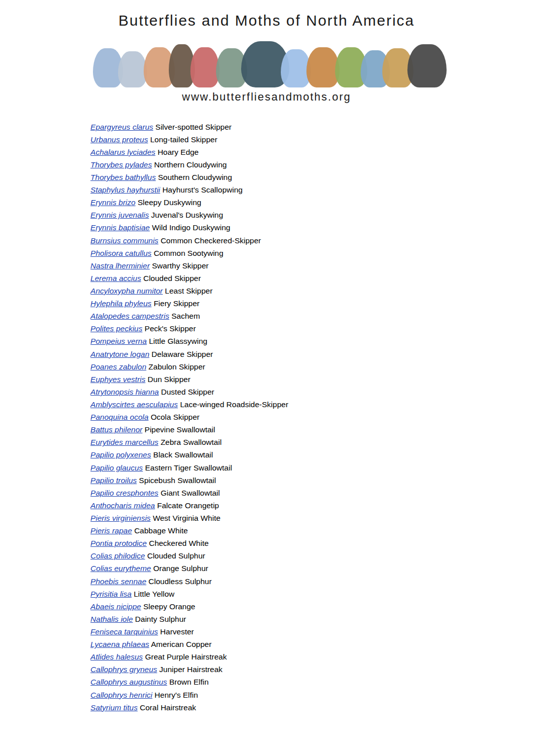Butterflies and Moths of North America
www.butterfliesandmoths.org
Epargyreus clarus Silver-spotted Skipper
Urbanus proteus Long-tailed Skipper
Achalarus lyciades Hoary Edge
Thorybes pylades Northern Cloudywing
Thorybes bathyllus Southern Cloudywing
Staphylus hayhurstii Hayhurst's Scallopwing
Erynnis brizo Sleepy Duskywing
Erynnis juvenalis Juvenal's Duskywing
Erynnis baptisiae Wild Indigo Duskywing
Burnsius communis Common Checkered-Skipper
Pholisora catullus Common Sootywing
Nastra lherminier Swarthy Skipper
Lerema accius Clouded Skipper
Ancyloxypha numitor Least Skipper
Hylephila phyleus Fiery Skipper
Atalopedes campestris Sachem
Polites peckius Peck's Skipper
Pompeius verna Little Glassywing
Anatrytone logan Delaware Skipper
Poanes zabulon Zabulon Skipper
Euphyes vestris Dun Skipper
Atrytonopsis hianna Dusted Skipper
Amblyscirtes aesculapius Lace-winged Roadside-Skipper
Panoquina ocola Ocola Skipper
Battus philenor Pipevine Swallowtail
Eurytides marcellus Zebra Swallowtail
Papilio polyxenes Black Swallowtail
Papilio glaucus Eastern Tiger Swallowtail
Papilio troilus Spicebush Swallowtail
Papilio cresphontes Giant Swallowtail
Anthocharis midea Falcate Orangetip
Pieris virginiensis West Virginia White
Pieris rapae Cabbage White
Pontia protodice Checkered White
Colias philodice Clouded Sulphur
Colias eurytheme Orange Sulphur
Phoebis sennae Cloudless Sulphur
Pyrisitia lisa Little Yellow
Abaeis nicippe Sleepy Orange
Nathalis iole Dainty Sulphur
Feniseca tarquinius Harvester
Lycaena phlaeas American Copper
Atlides halesus Great Purple Hairstreak
Callophrys gryneus Juniper Hairstreak
Callophrys augustinus Brown Elfin
Callophrys henrici Henry's Elfin
Satyrium titus Coral Hairstreak